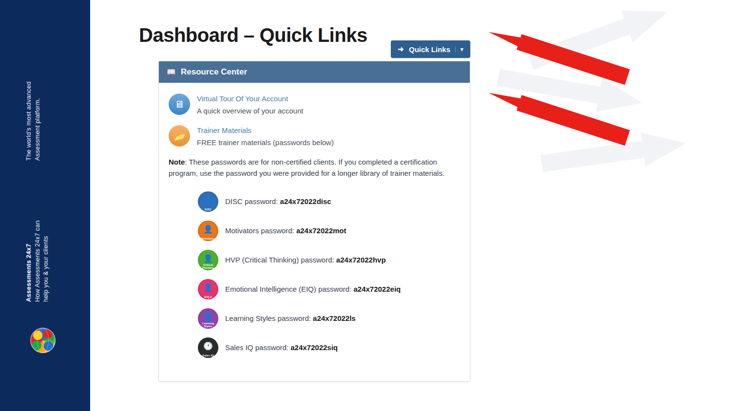The world's most advanced
Assessment platform.
Assessments 24x7 How Assessments 24x7 can
help you & your clients
Dashboard – Quick Links
➜ Quick Links ▾
📖 Resource Center
🖥
Virtual Tour Of Your Account
A quick overview of your account
📂
Trainer Materials
FREE trainer materials (passwords below)
Note: These passwords are for non-certified clients. If you completed a certification program, use the password you were provided for a longer library of trainer materials.
👤DISC DISC password: a24x72022disc
👤Motivators Motivators password: a24x72022mot
👤Critical Thinking HVP (Critical Thinking) password: a24x72022hvp
👤EIQ-2 Emotional Intelligence (EIQ) password: a24x72022eiq
👤Learning Styles Learning Styles password: a24x72022ls
🕐Sales IQ Sales IQ password: a24x72022siq